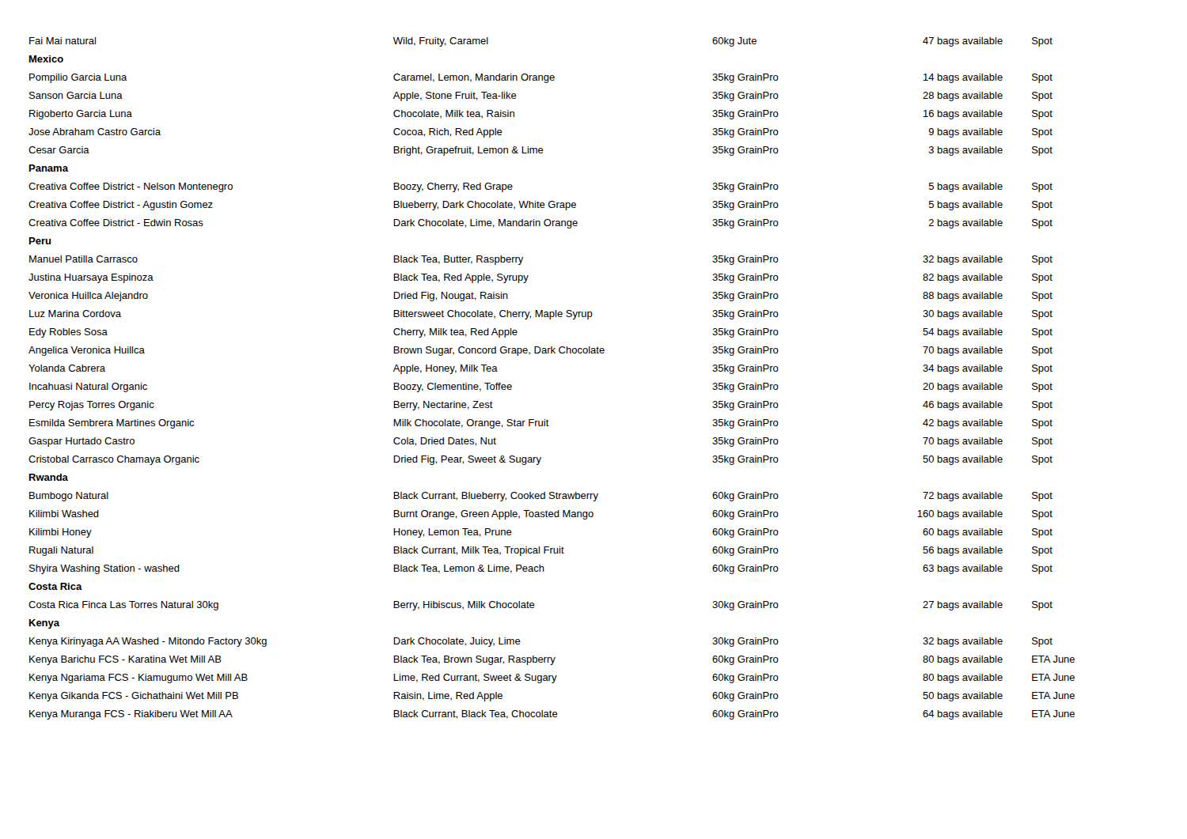| Fai Mai natural | Wild, Fruity, Caramel | 60kg Jute | 47 bags available | Spot |
| Mexico | | | | |
| Pompilio Garcia Luna | Caramel, Lemon, Mandarin Orange | 35kg GrainPro | 14 bags available | Spot |
| Sanson Garcia Luna | Apple, Stone Fruit, Tea-like | 35kg GrainPro | 28 bags available | Spot |
| Rigoberto Garcia Luna | Chocolate, Milk tea, Raisin | 35kg GrainPro | 16 bags available | Spot |
| Jose Abraham Castro Garcia | Cocoa, Rich, Red Apple | 35kg GrainPro | 9 bags available | Spot |
| Cesar Garcia | Bright, Grapefruit, Lemon & Lime | 35kg GrainPro | 3 bags available | Spot |
| Panama | | | | |
| Creativa Coffee District - Nelson Montenegro | Boozy, Cherry, Red Grape | 35kg GrainPro | 5 bags available | Spot |
| Creativa Coffee District - Agustin Gomez | Blueberry, Dark Chocolate, White Grape | 35kg GrainPro | 5 bags available | Spot |
| Creativa Coffee District - Edwin Rosas | Dark Chocolate, Lime, Mandarin Orange | 35kg GrainPro | 2 bags available | Spot |
| Peru | | | | |
| Manuel Patilla Carrasco | Black Tea, Butter, Raspberry | 35kg GrainPro | 32 bags available | Spot |
| Justina Huarsaya Espinoza | Black Tea, Red Apple, Syrupy | 35kg GrainPro | 82 bags available | Spot |
| Veronica Huillca Alejandro | Dried Fig, Nougat, Raisin | 35kg GrainPro | 88 bags available | Spot |
| Luz Marina Cordova | Bittersweet Chocolate, Cherry, Maple Syrup | 35kg GrainPro | 30 bags available | Spot |
| Edy Robles Sosa | Cherry, Milk tea, Red Apple | 35kg GrainPro | 54 bags available | Spot |
| Angelica Veronica Huillca | Brown Sugar, Concord Grape, Dark Chocolate | 35kg GrainPro | 70 bags available | Spot |
| Yolanda Cabrera | Apple, Honey, Milk Tea | 35kg GrainPro | 34 bags available | Spot |
| Incahuasi Natural Organic | Boozy, Clementine, Toffee | 35kg GrainPro | 20 bags available | Spot |
| Percy Rojas Torres Organic | Berry, Nectarine, Zest | 35kg GrainPro | 46 bags available | Spot |
| Esmilda Sembrera Martines Organic | Milk Chocolate, Orange, Star Fruit | 35kg GrainPro | 42 bags available | Spot |
| Gaspar Hurtado Castro | Cola, Dried Dates, Nut | 35kg GrainPro | 70 bags available | Spot |
| Cristobal Carrasco Chamaya Organic | Dried Fig, Pear, Sweet & Sugary | 35kg GrainPro | 50 bags available | Spot |
| Rwanda | | | | |
| Bumbogo Natural | Black Currant, Blueberry, Cooked Strawberry | 60kg GrainPro | 72 bags available | Spot |
| Kilimbi Washed | Burnt Orange, Green Apple, Toasted Mango | 60kg GrainPro | 160 bags available | Spot |
| Kilimbi Honey | Honey, Lemon Tea, Prune | 60kg GrainPro | 60 bags available | Spot |
| Rugali Natural | Black Currant, Milk Tea, Tropical Fruit | 60kg GrainPro | 56 bags available | Spot |
| Shyira Washing Station - washed | Black Tea, Lemon & Lime, Peach | 60kg GrainPro | 63 bags available | Spot |
| Costa Rica | | | | |
| Costa Rica Finca Las Torres Natural 30kg | Berry, Hibiscus, Milk Chocolate | 30kg GrainPro | 27 bags available | Spot |
| Kenya | | | | |
| Kenya Kirinyaga AA Washed - Mitondo Factory 30kg | Dark Chocolate, Juicy, Lime | 30kg GrainPro | 32 bags available | Spot |
| Kenya Barichu FCS - Karatina Wet Mill AB | Black Tea, Brown Sugar, Raspberry | 60kg GrainPro | 80 bags available | ETA June |
| Kenya Ngariama FCS - Kiamugumo Wet Mill AB | Lime, Red Currant, Sweet & Sugary | 60kg GrainPro | 80 bags available | ETA June |
| Kenya Gikanda FCS - Gichathaini Wet Mill PB | Raisin, Lime, Red Apple | 60kg GrainPro | 50 bags available | ETA June |
| Kenya Muranga FCS - Riakiberu Wet Mill AA | Black Currant, Black Tea, Chocolate | 60kg GrainPro | 64 bags available | ETA June |